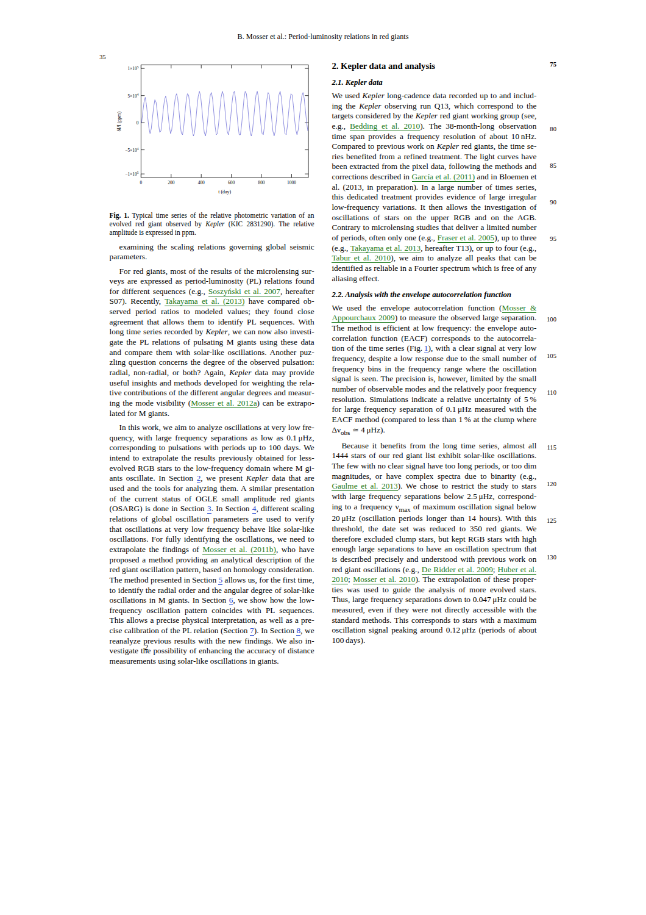B. Mosser et al.: Period-luminosity relations in red giants
1×105 5×104 0 −5×104 −1×105 0 200 400 600 800 1000 t (day) δI/I (ppm)
Fig. 1. Typical time series of the relative photometric variation of an evolved red giant observed by Kepler (KIC 2831290). The relative amplitude is expressed in ppm.
examining the scaling relations governing global seismic parameters.
35 For red giants, most of the results of the microlensing surveys are expressed as period-luminosity (PL) relations found for different sequences (e.g., Soszyński et al. 2007, hereafter S07). Recently, Takayama et al. (2013) have compared observed period ratios to modeled values; they found close agreement that allows them to identify PL sequences. With long time series recorded by Kepler, we can now also investigate the PL relations of pulsating M giants using these data and compare them with solar-like oscillations. Another puzzling question concerns the degree of the observed pulsation: radial, non-radial, or both? Again, Kepler data may provide useful insights and methods developed for weighting the relative contributions of the different angular degrees and measuring the mode visibility (Mosser et al. 2012a) can be extrapolated for M giants.
In this work, we aim to analyze oscillations at very low frequency, with large frequency separations as low as 0.1 μHz, corresponding to pulsations with periods up to 100 days. We intend to extrapolate the results previously obtained for less-evolved RGB stars to the low-frequency domain where M giants oscillate. In Section 2, we present Kepler data that are used and the tools for analyzing them. A similar presentation of the current status of OGLE small amplitude red giants (OSARG) is done in Section 3. In Section 4, different scaling relations of global oscillation parameters are used to verify that oscillations at very low frequency behave like solar-like oscillations. For fully identifying the oscillations, we need to extrapolate the findings of Mosser et al. (2011b), who have proposed a method providing an analytical description of the red giant oscillation pattern, based on homology consideration. The method presented in Section 5 allows us, for the first time, to identify the radial order and the angular degree of solar-like oscillations in M giants. In Section 6, we show how the low-frequency oscillation pattern coincides with PL sequences. This allows a precise physical interpretation, as well as a precise calibration of the PL relation (Section 7). In Section 8, we reanalyze previous results with the new findings. We also investigate the possibility of enhancing the accuracy of distance measurements using solar-like oscillations in giants.
2
2. Kepler data and analysis 75
2.1. Kepler data
We used Kepler long-cadence data recorded up to and including the Kepler observing run Q13, which correspond to the targets considered by the Kepler red giant working group (see, e.g., Bedding et al. 2010). The 38-month-long observation time span provides a frequency resolution of about 10 nHz. Compared to previous work on Kepler red giants, the time series benefited from a refined treatment. The light curves have been extracted from the pixel data, following the methods and corrections described in García et al. (2011) and in Bloemen et al. (2013, in preparation). In a large number of times series, this dedicated treatment provides evidence of large irregular low-frequency variations. It then allows the investigation of oscillations of stars on the upper RGB and on the AGB. Contrary to microlensing studies that deliver a limited number of periods, often only one (e.g., Fraser et al. 2005), up to three (e.g., Takayama et al. 2013, hereafter T13), or up to four (e.g., Tabur et al. 2010), we aim to analyze all peaks that can be identified as reliable in a Fourier spectrum which is free of any aliasing effect.
2.2. Analysis with the envelope autocorrelation function
We used the envelope autocorrelation function (Mosser & Appourchaux 2009) to measure the observed large separation. The method is efficient at low frequency: the envelope autocorrelation function (EACF) corresponds to the autocorrelation of the time series (Fig. 1), with a clear signal at very low frequency, despite a low response due to the small number of frequency bins in the frequency range where the oscillation signal is seen. The precision is, however, limited by the small number of observable modes and the relatively poor frequency resolution. Simulations indicate a relative uncertainty of 5 % for large frequency separation of 0.1 μHz measured with the EACF method (compared to less than 1 % at the clump where Δνobs ≃ 4 μHz).
Because it benefits from the long time series, almost all 1444 stars of our red giant list exhibit solar-like oscillations. The few with no clear signal have too long periods, or too dim magnitudes, or have complex spectra due to binarity (e.g., Gaulme et al. 2013). We chose to restrict the study to stars with large frequency separations below 2.5 μHz, corresponding to a frequency νmax of maximum oscillation signal below 20 μHz (oscillation periods longer than 14 hours). With this threshold, the date set was reduced to 350 red giants. We therefore excluded clump stars, but kept RGB stars with high enough large separations to have an oscillation spectrum that is described precisely and understood with previous work on red giant oscillations (e.g., De Ridder et al. 2009; Huber et al. 2010; Mosser et al. 2010). The extrapolation of these properties was used to guide the analysis of more evolved stars. Thus, large frequency separations down to 0.047 μHz could be measured, even if they were not directly accessible with the standard methods. This corresponds to stars with a maximum oscillation signal peaking around 0.12 μHz (periods of about 100 days).
80
85
90
95
100
105
110
115
120
125
130